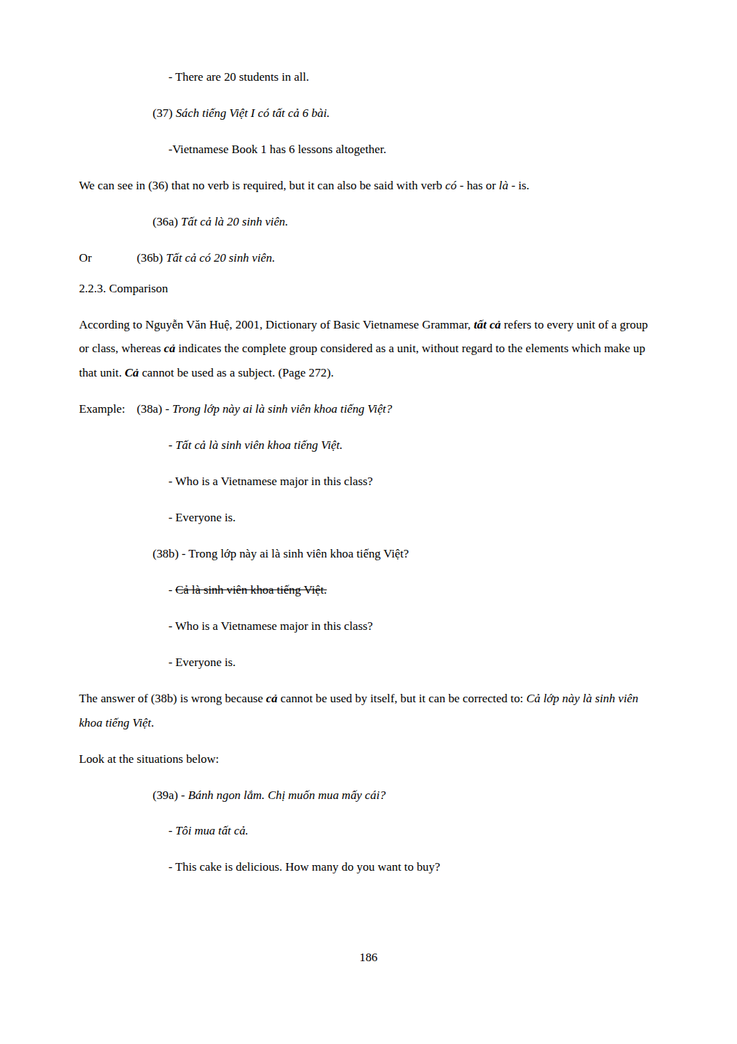- There are 20 students in all.
(37) Sách tiếng Việt I có tất cả 6 bài.
-Vietnamese Book 1 has 6 lessons altogether.
We can see in (36) that no verb is required, but it can also be said with verb có - has or là - is.
(36a) Tất cả là 20 sinh viên.
Or
(36b) Tất cả có 20 sinh viên.
2.2.3. Comparison
According to Nguyễn Văn Huệ, 2001, Dictionary of Basic Vietnamese Grammar, tất cả refers to every unit of a group or class, whereas cả indicates the complete group considered as a unit, without regard to the elements which make up that unit. Cả cannot be used as a subject. (Page 272).
Example:
(38a) - Trong lớp này ai là sinh viên khoa tiếng Việt?
- Tất cả là sinh viên khoa tiếng Việt.
- Who is a Vietnamese major in this class?
- Everyone is.
(38b) - Trong lớp này ai là sinh viên khoa tiếng Việt?
- Cả là sinh viên khoa tiếng Việt.
- Who is a Vietnamese major in this class?
- Everyone is.
The answer of (38b) is wrong because cả cannot be used by itself, but it can be corrected to: Cả lớp này là sinh viên khoa tiếng Việt.
Look at the situations below:
(39a) - Bánh ngon lắm. Chị muốn mua mấy cái?
- Tôi mua tất cả.
- This cake is delicious. How many do you want to buy?
186